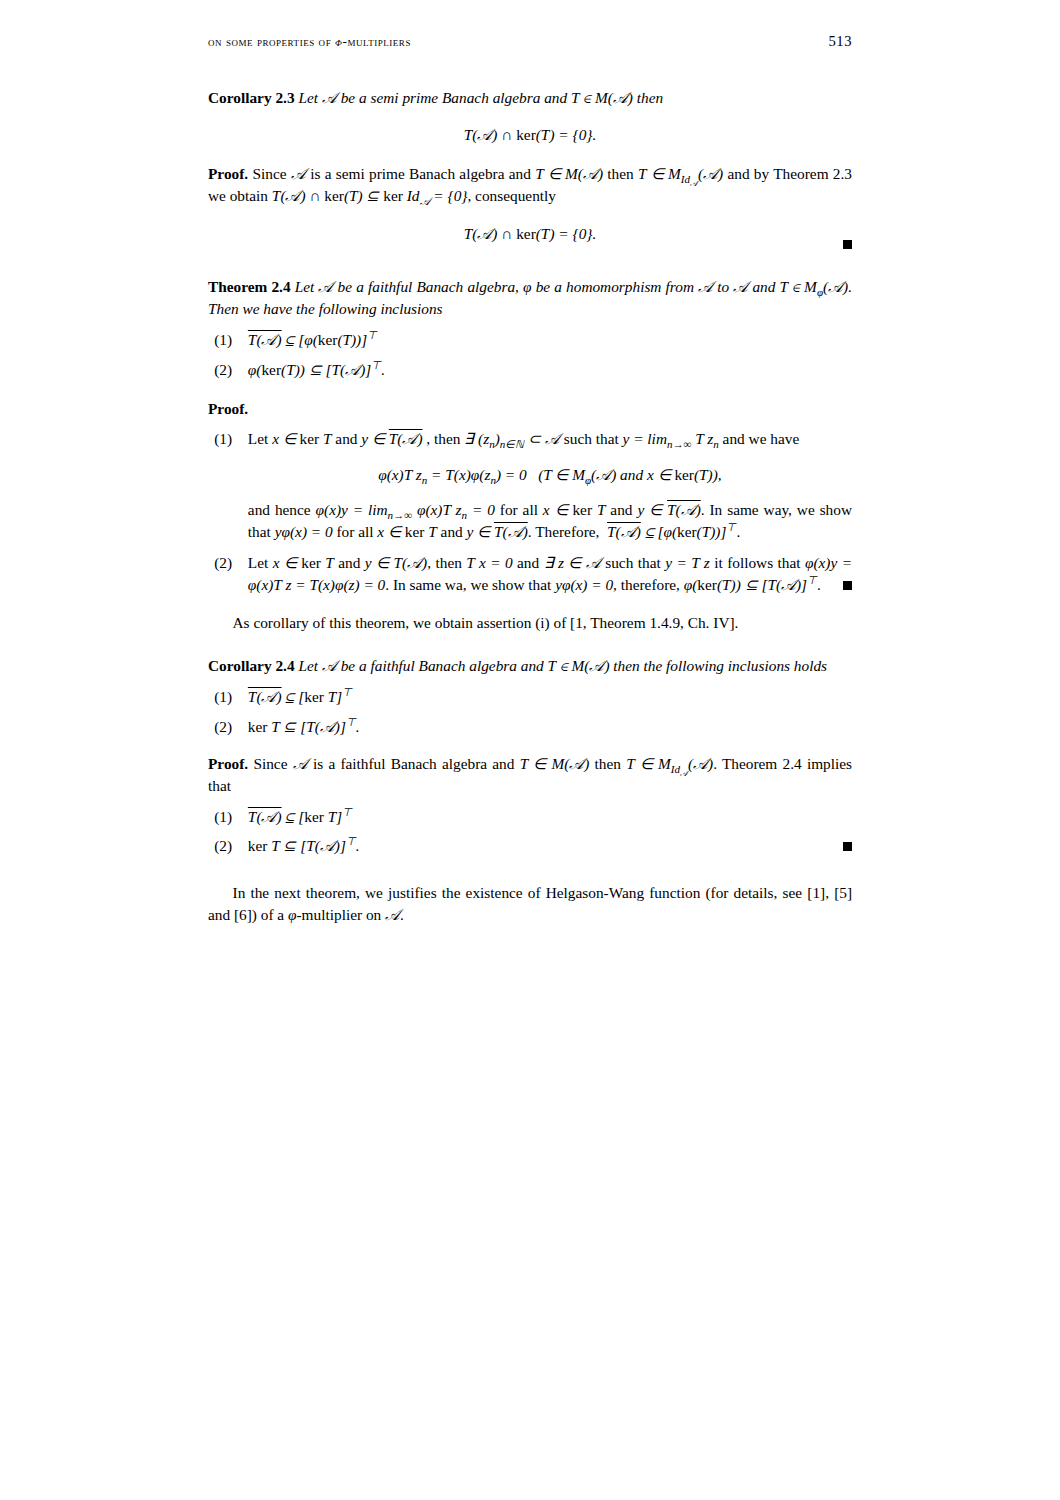on some properties of φ-multipliers 513
Corollary 2.3 Let 𝒜 be a semi prime Banach algebra and T ∈ M(𝒜) then
T(𝒜) ∩ ker(T) = {0}.
Proof. Since 𝒜 is a semi prime Banach algebra and T ∈ M(𝒜) then T ∈ MId𝒜(𝒜) and by Theorem 2.3 we obtain T(𝒜) ∩ ker(T) ⊆ ker Id𝒜 = {0}, consequently
T(𝒜) ∩ ker(T) = {0}.
Theorem 2.4 Let 𝒜 be a faithful Banach algebra, φ be a homomorphism from 𝒜 to 𝒜 and T ∈ Mφ(𝒜). Then we have the following inclusions
(1) T(𝒜) ⊆ [φ(ker(T))]⊤
(2) φ(ker(T)) ⊆ [T(𝒜)]⊤.
Proof.
(1) Let x ∈ ker T and y ∈ T(𝒜) , then ∃ (zn)n∈ℕ ⊂ 𝒜 such that y = limn→∞ T zn and we have
φ(x)T zn = T(x)φ(zn) = 0 (T ∈ Mφ(𝒜) and x ∈ ker(T)),
and hence φ(x)y = limn→∞ φ(x)T zn = 0 for all x ∈ ker T and y ∈ T(𝒜). In same way, we show that yφ(x) = 0 for all x ∈ ker T and y ∈ T(𝒜). Therefore, T(𝒜) ⊆ [φ(ker(T))]⊤.
(2) Let x ∈ ker T and y ∈ T(𝒜), then T x = 0 and ∃ z ∈ 𝒜 such that y = T z it follows that φ(x)y = φ(x)T z = T(x)φ(z) = 0. In same wa, we show that yφ(x) = 0, therefore, φ(ker(T)) ⊆ [T(𝒜)]⊤.
As corollary of this theorem, we obtain assertion (i) of [1, Theorem 1.4.9, Ch. IV].
Corollary 2.4 Let 𝒜 be a faithful Banach algebra and T ∈ M(𝒜) then the following inclusions holds
(1) T(𝒜) ⊆ [ker T]⊤
(2) ker T ⊆ [T(𝒜)]⊤.
Proof. Since 𝒜 is a faithful Banach algebra and T ∈ M(𝒜) then T ∈ MId𝒜(𝒜). Theorem 2.4 implies that
(1) T(𝒜) ⊆ [ker T]⊤
(2) ker T ⊆ [T(𝒜)]⊤.
In the next theorem, we justifies the existence of Helgason-Wang function (for details, see [1], [5] and [6]) of a φ-multiplier on 𝒜.